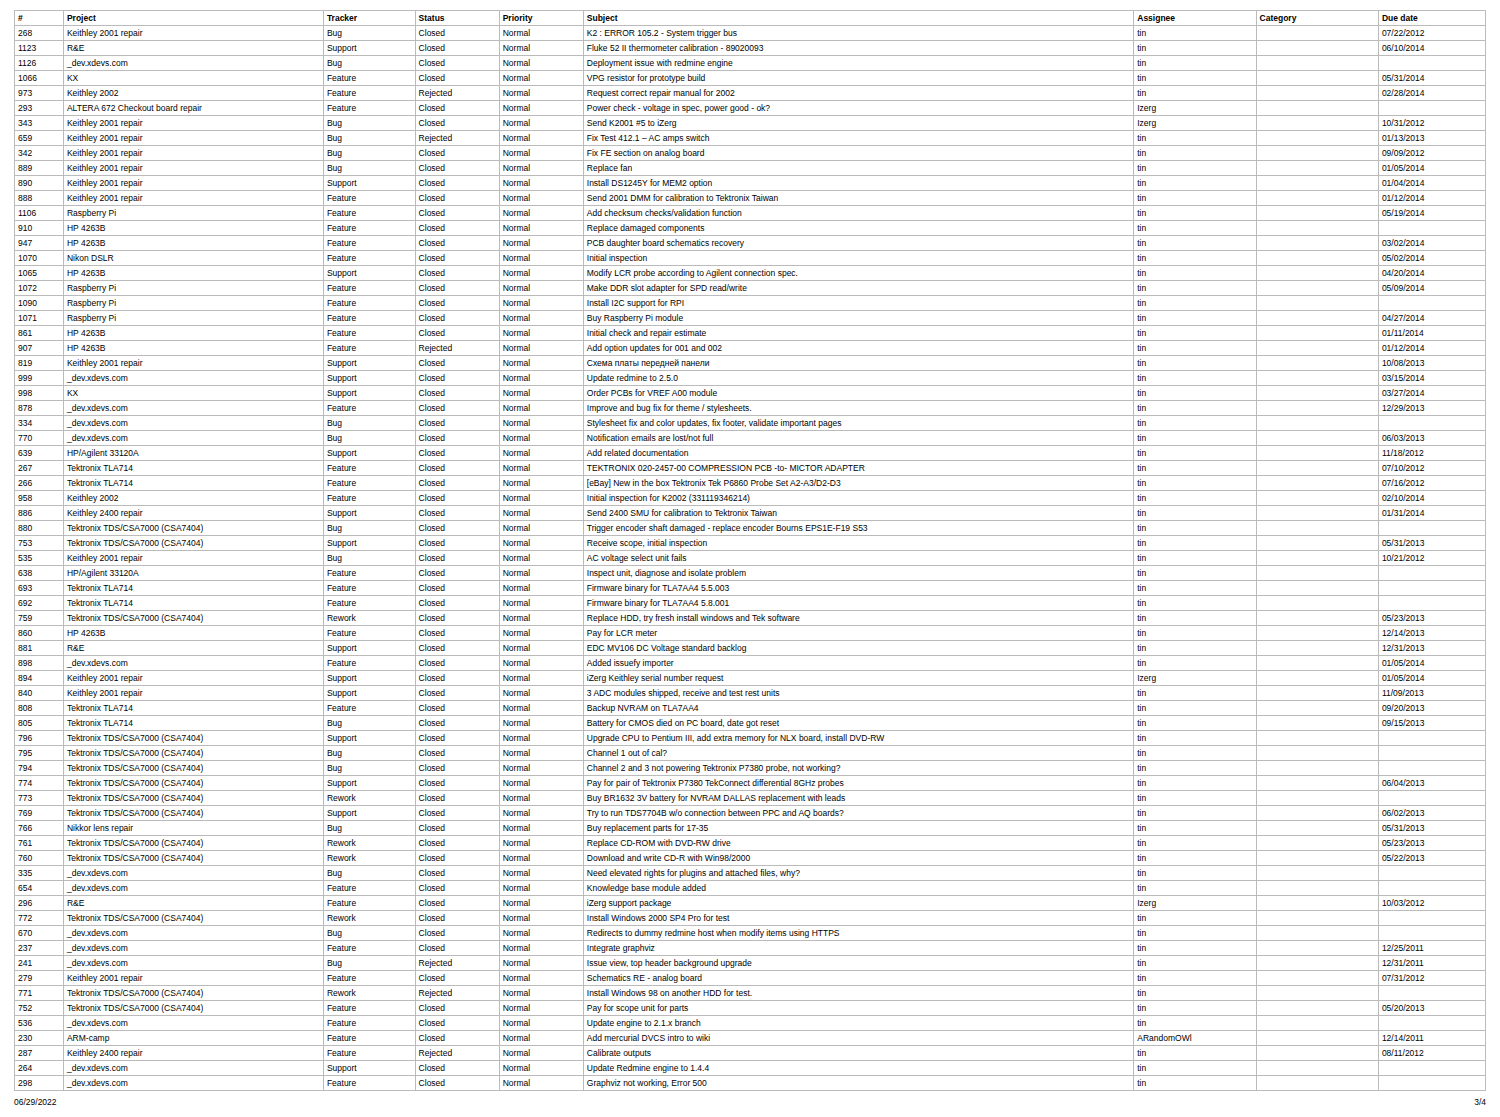| # | Project | Tracker | Status | Priority | Subject | Assignee | Category | Due date |
| --- | --- | --- | --- | --- | --- | --- | --- | --- |
| 268 | Keithley 2001 repair | Bug | Closed | Normal | K2 : ERROR 105.2 - System trigger bus | tin | | 07/22/2012 |
| 1123 | R&E | Support | Closed | Normal | Fluke 52 II thermometer calibration - 89020093 | tin | | 06/10/2014 |
| 1126 | _dev.xdevs.com | Bug | Closed | Normal | Deployment issue with redmine engine | tin | | |
| 1066 | KX | Feature | Closed | Normal | VPG resistor for prototype build | tin | | 05/31/2014 |
| 973 | Keithley 2002 | Feature | Rejected | Normal | Request correct repair manual for 2002 | tin | | 02/28/2014 |
| 293 | ALTERA 672 Checkout board repair | Feature | Closed | Normal | Power check - voltage in spec, power good - ok? | Izerg | | |
| 343 | Keithley 2001 repair | Bug | Closed | Normal | Send K2001 #5 to iZerg | Izerg | | 10/31/2012 |
| 659 | Keithley 2001 repair | Bug | Rejected | Normal | Fix Test 412.1 – AC amps switch | tin | | 01/13/2013 |
| 342 | Keithley 2001 repair | Bug | Closed | Normal | Fix FE section on analog board | tin | | 09/09/2012 |
| 889 | Keithley 2001 repair | Bug | Closed | Normal | Replace fan | tin | | 01/05/2014 |
| 890 | Keithley 2001 repair | Support | Closed | Normal | Install DS1245Y for MEM2 option | tin | | 01/04/2014 |
| 888 | Keithley 2001 repair | Feature | Closed | Normal | Send 2001 DMM for calibration to Tektronix Taiwan | tin | | 01/12/2014 |
| 1106 | Raspberry Pi | Feature | Closed | Normal | Add checksum checks/validation function | tin | | 05/19/2014 |
| 910 | HP 4263B | Feature | Closed | Normal | Replace damaged components | tin | | |
| 947 | HP 4263B | Feature | Closed | Normal | PCB daughter board schematics recovery | tin | | 03/02/2014 |
| 1070 | Nikon DSLR | Feature | Closed | Normal | Initial inspection | tin | | 05/02/2014 |
| 1065 | HP 4263B | Support | Closed | Normal | Modify LCR probe according to Agilent connection spec. | tin | | 04/20/2014 |
| 1072 | Raspberry Pi | Feature | Closed | Normal | Make DDR slot adapter for SPD read/write | tin | | 05/09/2014 |
| 1090 | Raspberry Pi | Feature | Closed | Normal | Install I2C support for RPI | tin | | |
| 1071 | Raspberry Pi | Feature | Closed | Normal | Buy Raspberry Pi module | tin | | 04/27/2014 |
| 861 | HP 4263B | Feature | Closed | Normal | Initial check and repair estimate | tin | | 01/11/2014 |
| 907 | HP 4263B | Feature | Rejected | Normal | Add option updates for 001 and 002 | tin | | 01/12/2014 |
| 819 | Keithley 2001 repair | Support | Closed | Normal | Схема платы передней панели | tin | | 10/08/2013 |
| 999 | _dev.xdevs.com | Support | Closed | Normal | Update redmine to 2.5.0 | tin | | 03/15/2014 |
| 998 | KX | Support | Closed | Normal | Order PCBs for VREF A00 module | tin | | 03/27/2014 |
| 878 | _dev.xdevs.com | Feature | Closed | Normal | Improve and bug fix for theme / stylesheets. | tin | | 12/29/2013 |
| 334 | _dev.xdevs.com | Bug | Closed | Normal | Stylesheet fix and color updates, fix footer, validate important pages | tin | | |
| 770 | _dev.xdevs.com | Bug | Closed | Normal | Notification emails are lost/not full | tin | | 06/03/2013 |
| 639 | HP/Agilent 33120A | Support | Closed | Normal | Add related documentation | tin | | 11/18/2012 |
| 267 | Tektronix TLA714 | Feature | Closed | Normal | TEKTRONIX 020-2457-00 COMPRESSION PCB -to- MICTOR ADAPTER | tin | | 07/10/2012 |
| 266 | Tektronix TLA714 | Feature | Closed | Normal | [eBay] New in the box Tektronix Tek P6860 Probe Set A2-A3/D2-D3 | tin | | 07/16/2012 |
| 958 | Keithley 2002 | Feature | Closed | Normal | Initial inspection for K2002 (331119346214) | tin | | 02/10/2014 |
| 886 | Keithley 2400 repair | Support | Closed | Normal | Send 2400 SMU for calibration to Tektronix Taiwan | tin | | 01/31/2014 |
| 880 | Tektronix TDS/CSA7000 (CSA7404) | Bug | Closed | Normal | Trigger encoder shaft damaged - replace encoder Bourns EPS1E-F19 S53 | tin | | |
| 753 | Tektronix TDS/CSA7000 (CSA7404) | Support | Closed | Normal | Receive scope, initial inspection | tin | | 05/31/2013 |
| 535 | Keithley 2001 repair | Bug | Closed | Normal | AC voltage select unit fails | tin | | 10/21/2012 |
| 638 | HP/Agilent 33120A | Feature | Closed | Normal | Inspect unit, diagnose and isolate problem | tin | | |
| 693 | Tektronix TLA714 | Feature | Closed | Normal | Firmware binary for TLA7AA4 5.5.003 | tin | | |
| 692 | Tektronix TLA714 | Feature | Closed | Normal | Firmware binary for TLA7AA4 5.8.001 | tin | | |
| 759 | Tektronix TDS/CSA7000 (CSA7404) | Rework | Closed | Normal | Replace HDD, try fresh install windows and Tek software | tin | | 05/23/2013 |
| 860 | HP 4263B | Feature | Closed | Normal | Pay for LCR meter | tin | | 12/14/2013 |
| 881 | R&E | Support | Closed | Normal | EDC MV106 DC Voltage standard backlog | tin | | 12/31/2013 |
| 898 | _dev.xdevs.com | Feature | Closed | Normal | Added issuefy importer | tin | | 01/05/2014 |
| 894 | Keithley 2001 repair | Support | Closed | Normal | iZerg Keithley serial number request | Izerg | | 01/05/2014 |
| 840 | Keithley 2001 repair | Support | Closed | Normal | 3 ADC modules shipped, receive and test rest units | tin | | 11/09/2013 |
| 808 | Tektronix TLA714 | Feature | Closed | Normal | Backup NVRAM on TLA7AA4 | tin | | 09/20/2013 |
| 805 | Tektronix TLA714 | Bug | Closed | Normal | Battery for CMOS died on PC board, date got reset | tin | | 09/15/2013 |
| 796 | Tektronix TDS/CSA7000 (CSA7404) | Support | Closed | Normal | Upgrade CPU to Pentium III, add extra memory for NLX board, install DVD-RW | tin | | |
| 795 | Tektronix TDS/CSA7000 (CSA7404) | Bug | Closed | Normal | Channel 1 out of cal? | tin | | |
| 794 | Tektronix TDS/CSA7000 (CSA7404) | Bug | Closed | Normal | Channel 2 and 3 not powering Tektronix P7380 probe, not working? | tin | | |
| 774 | Tektronix TDS/CSA7000 (CSA7404) | Support | Closed | Normal | Pay for pair of Tektronix P7380 TekConnect differential 8GHz probes | tin | | 06/04/2013 |
| 773 | Tektronix TDS/CSA7000 (CSA7404) | Rework | Closed | Normal | Buy BR1632 3V battery for NVRAM DALLAS replacement with leads | tin | | |
| 769 | Tektronix TDS/CSA7000 (CSA7404) | Support | Closed | Normal | Try to run TDS7704B w/o connection between PPC and AQ boards? | tin | | 06/02/2013 |
| 766 | Nikkor lens repair | Bug | Closed | Normal | Buy replacement parts for 17-35 | tin | | 05/31/2013 |
| 761 | Tektronix TDS/CSA7000 (CSA7404) | Rework | Closed | Normal | Replace CD-ROM with DVD-RW drive | tin | | 05/23/2013 |
| 760 | Tektronix TDS/CSA7000 (CSA7404) | Rework | Closed | Normal | Download and write CD-R with Win98/2000 | tin | | 05/22/2013 |
| 335 | _dev.xdevs.com | Bug | Closed | Normal | Need elevated rights for plugins and attached files, why? | tin | | |
| 654 | _dev.xdevs.com | Feature | Closed | Normal | Knowledge base module added | tin | | |
| 296 | R&E | Feature | Closed | Normal | iZerg support package | Izerg | | 10/03/2012 |
| 772 | Tektronix TDS/CSA7000 (CSA7404) | Rework | Closed | Normal | Install Windows 2000 SP4 Pro for test | tin | | |
| 670 | _dev.xdevs.com | Bug | Closed | Normal | Redirects to dummy redmine host when modify items using HTTPS | tin | | |
| 237 | _dev.xdevs.com | Feature | Closed | Normal | Integrate graphviz | tin | | 12/25/2011 |
| 241 | _dev.xdevs.com | Bug | Rejected | Normal | Issue view, top header background upgrade | tin | | 12/31/2011 |
| 279 | Keithley 2001 repair | Feature | Closed | Normal | Schematics RE - analog board | tin | | 07/31/2012 |
| 771 | Tektronix TDS/CSA7000 (CSA7404) | Rework | Rejected | Normal | Install Windows 98 on another HDD for test. | tin | | |
| 752 | Tektronix TDS/CSA7000 (CSA7404) | Feature | Closed | Normal | Pay for scope unit for parts | tin | | 05/20/2013 |
| 536 | _dev.xdevs.com | Feature | Closed | Normal | Update engine to 2.1.x branch | tin | | |
| 230 | ARM-camp | Feature | Closed | Normal | Add mercurial DVCS intro to wiki | ARandomOWl | | 12/14/2011 |
| 287 | Keithley 2400 repair | Feature | Rejected | Normal | Calibrate outputs | tin | | 08/11/2012 |
| 264 | _dev.xdevs.com | Support | Closed | Normal | Update Redmine engine to 1.4.4 | tin | | |
| 298 | _dev.xdevs.com | Feature | Closed | Normal | Graphviz not working, Error 500 | tin | | |
06/29/2022 3/4